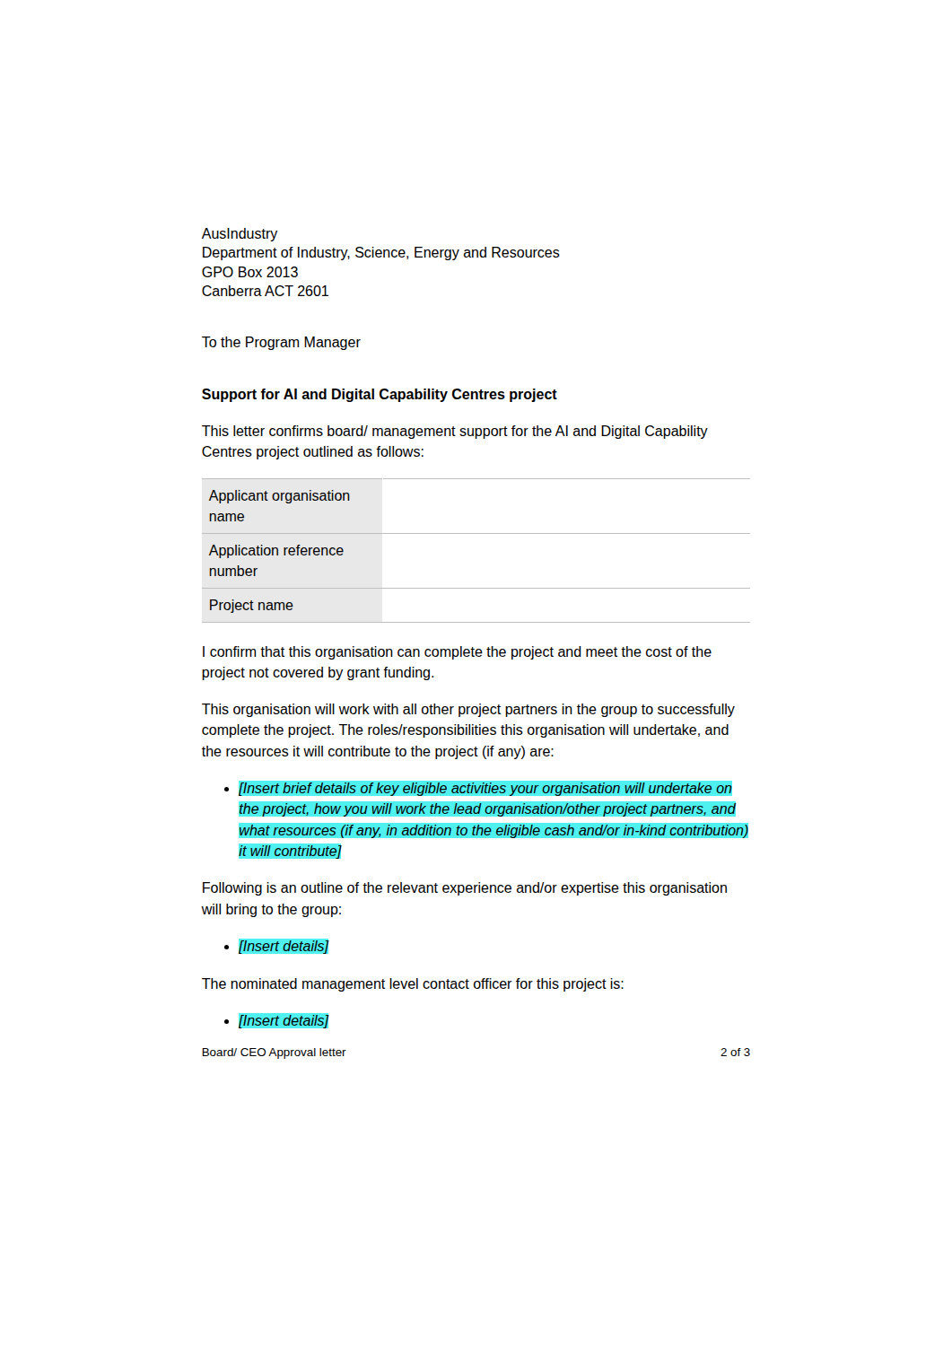AusIndustry
Department of Industry, Science, Energy and Resources
GPO Box 2013
Canberra ACT 2601
To the Program Manager
Support for AI and Digital Capability Centres project
This letter confirms board/ management support for the AI and Digital Capability Centres project outlined as follows:
| Applicant organisation name | |
| Application reference number | |
| Project name | |
I confirm that this organisation can complete the project and meet the cost of the project not covered by grant funding.
This organisation will work with all other project partners in the group to successfully complete the project. The roles/responsibilities this organisation will undertake, and the resources it will contribute to the project (if any) are:
[Insert brief details of key eligible activities your organisation will undertake on the project, how you will work the lead organisation/other project partners, and what resources (if any, in addition to the eligible cash and/or in-kind contribution) it will contribute]
Following is an outline of the relevant experience and/or expertise this organisation will bring to the group:
[Insert details]
The nominated management level contact officer for this project is:
[Insert details]
Board/ CEO Approval letter 2 of 3